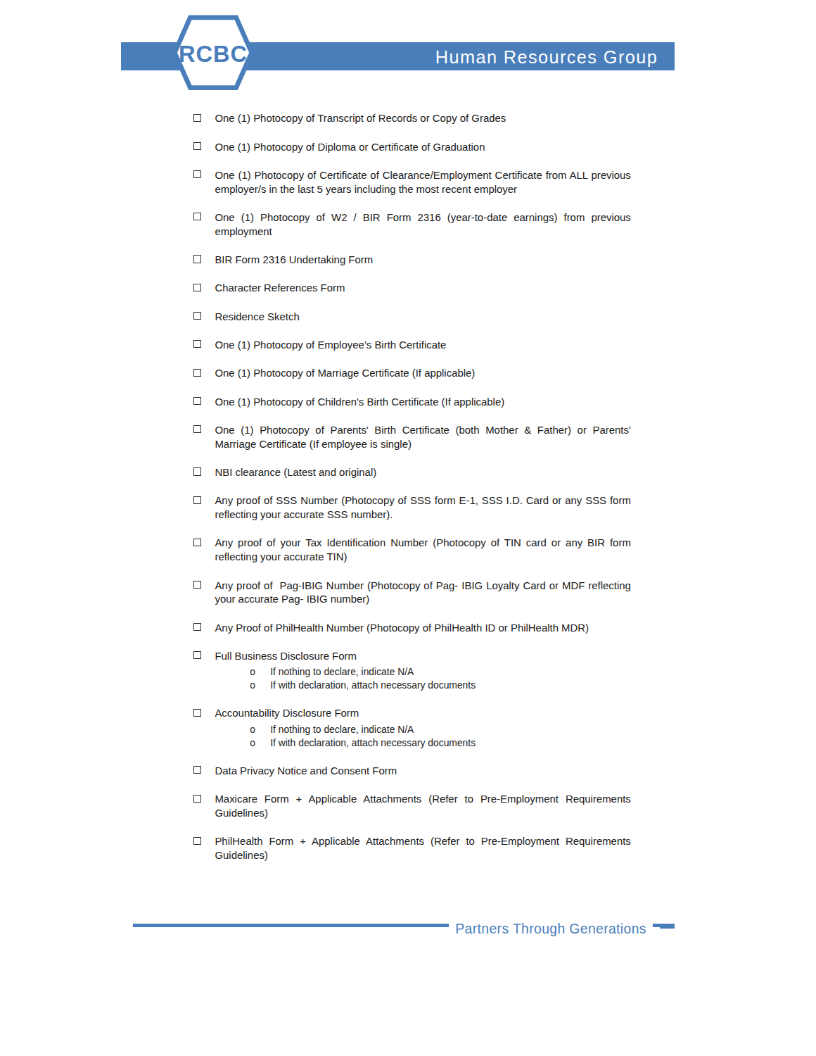Human Resources Group
RCBC
One (1) Photocopy of Transcript of Records or Copy of Grades
One (1) Photocopy of Diploma or Certificate of Graduation
One (1) Photocopy of Certificate of Clearance/Employment Certificate from ALL previous employer/s in the last 5 years including the most recent employer
One (1) Photocopy of W2 / BIR Form 2316 (year-to-date earnings) from previous employment
BIR Form 2316 Undertaking Form
Character References Form
Residence Sketch
One (1) Photocopy of Employee’s Birth Certificate
One (1) Photocopy of Marriage Certificate (If applicable)
One (1) Photocopy of Children's Birth Certificate (If applicable)
One (1) Photocopy of Parents' Birth Certificate (both Mother & Father) or Parents' Marriage Certificate (If employee is single)
NBI clearance (Latest and original)
Any proof of SSS Number (Photocopy of SSS form E-1, SSS I.D. Card or any SSS form reflecting your accurate SSS number).
Any proof of your Tax Identification Number (Photocopy of TIN card or any BIR form reflecting your accurate TIN)
Any proof of Pag-IBIG Number (Photocopy of Pag- IBIG Loyalty Card or MDF reflecting your accurate Pag- IBIG number)
Any Proof of PhilHealth Number (Photocopy of PhilHealth ID or PhilHealth MDR)
Full Business Disclosure Form
If nothing to declare, indicate N/A
If with declaration, attach necessary documents
Accountability Disclosure Form
If nothing to declare, indicate N/A
If with declaration, attach necessary documents
Data Privacy Notice and Consent Form
Maxicare Form + Applicable Attachments (Refer to Pre-Employment Requirements Guidelines)
PhilHealth Form + Applicable Attachments (Refer to Pre-Employment Requirements Guidelines)
Partners Through Generations